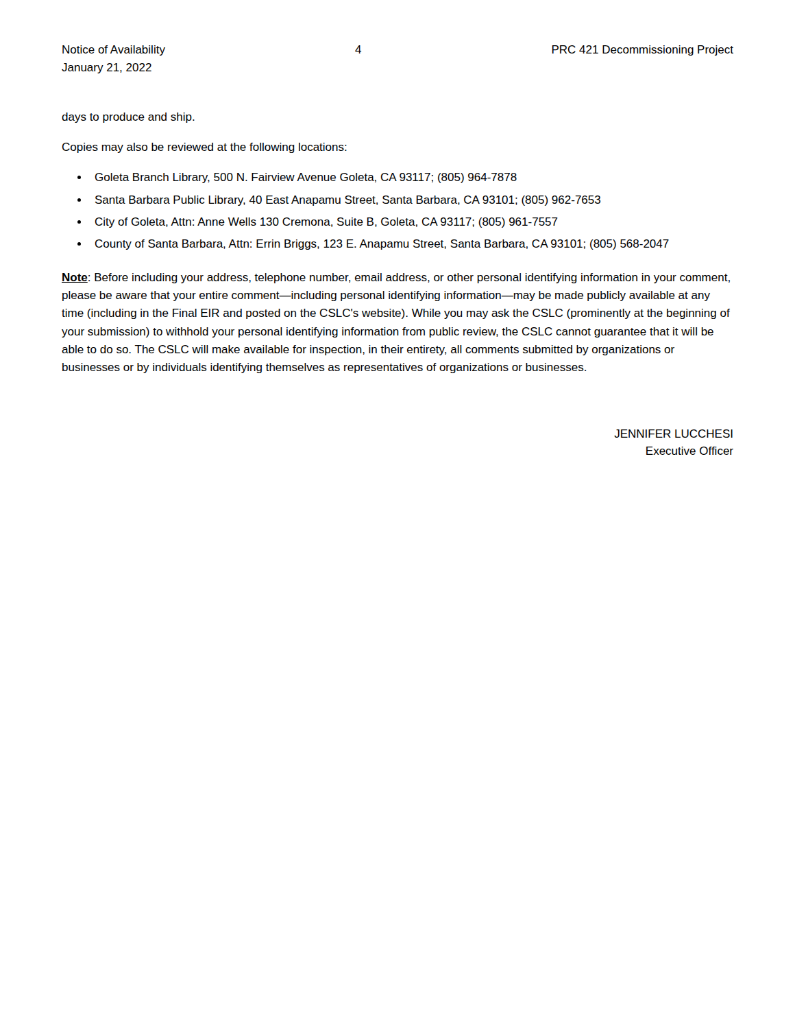Notice of Availability
January 21, 2022
4
PRC 421 Decommissioning Project
days to produce and ship.
Copies may also be reviewed at the following locations:
Goleta Branch Library, 500 N. Fairview Avenue Goleta, CA 93117; (805) 964-7878
Santa Barbara Public Library, 40 East Anapamu Street, Santa Barbara, CA 93101; (805) 962-7653
City of Goleta, Attn: Anne Wells 130 Cremona, Suite B, Goleta, CA 93117; (805) 961-7557
County of Santa Barbara, Attn: Errin Briggs, 123 E. Anapamu Street, Santa Barbara, CA 93101; (805) 568-2047
Note: Before including your address, telephone number, email address, or other personal identifying information in your comment, please be aware that your entire comment—including personal identifying information—may be made publicly available at any time (including in the Final EIR and posted on the CSLC's website). While you may ask the CSLC (prominently at the beginning of your submission) to withhold your personal identifying information from public review, the CSLC cannot guarantee that it will be able to do so. The CSLC will make available for inspection, in their entirety, all comments submitted by organizations or businesses or by individuals identifying themselves as representatives of organizations or businesses.
JENNIFER LUCCHESI
Executive Officer